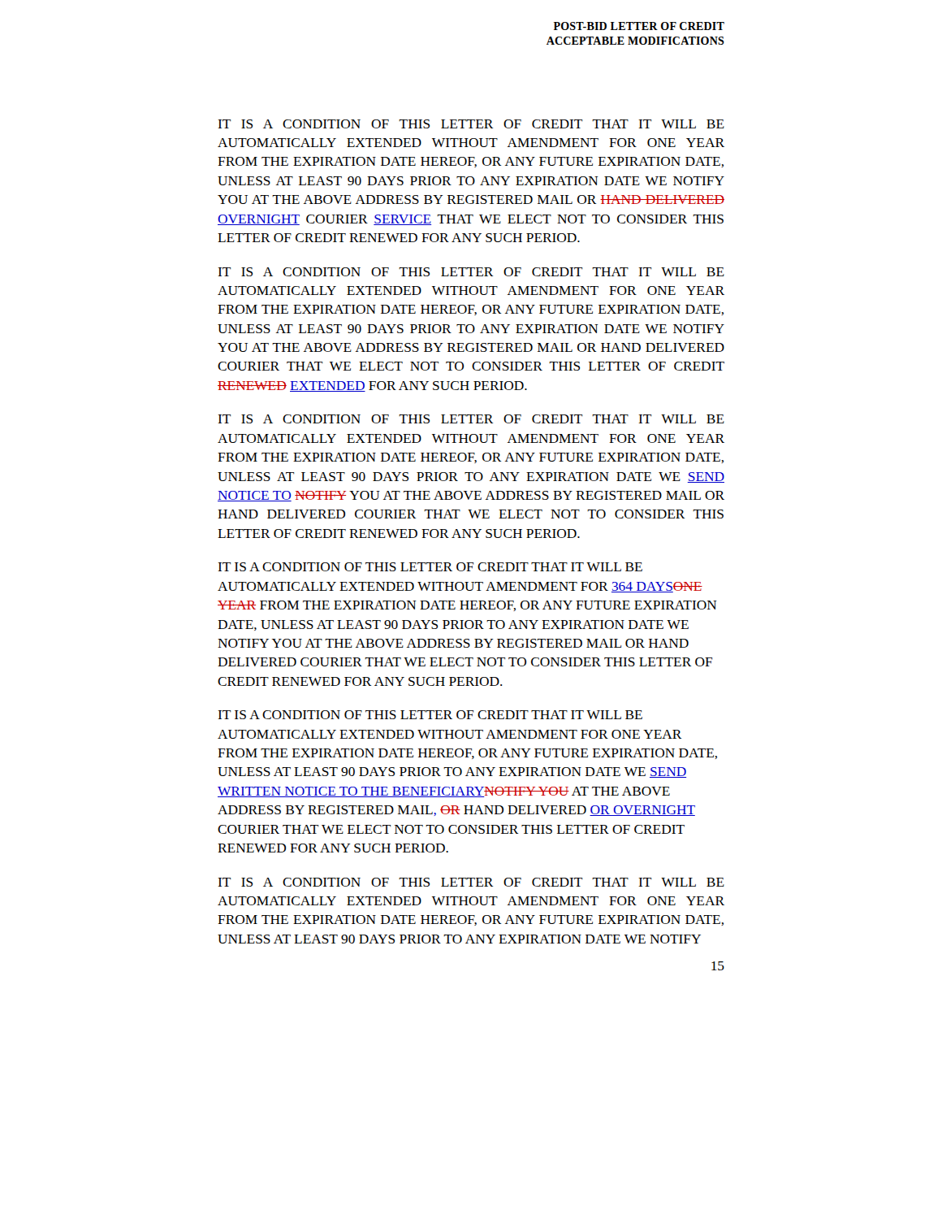POST-BID LETTER OF CREDIT
ACCEPTABLE MODIFICATIONS
IT IS A CONDITION OF THIS LETTER OF CREDIT THAT IT WILL BE AUTOMATICALLY EXTENDED WITHOUT AMENDMENT FOR ONE YEAR FROM THE EXPIRATION DATE HEREOF, OR ANY FUTURE EXPIRATION DATE, UNLESS AT LEAST 90 DAYS PRIOR TO ANY EXPIRATION DATE WE NOTIFY YOU AT THE ABOVE ADDRESS BY REGISTERED MAIL OR HAND DELIVERED OVERNIGHT COURIER SERVICE THAT WE ELECT NOT TO CONSIDER THIS LETTER OF CREDIT RENEWED FOR ANY SUCH PERIOD.
IT IS A CONDITION OF THIS LETTER OF CREDIT THAT IT WILL BE AUTOMATICALLY EXTENDED WITHOUT AMENDMENT FOR ONE YEAR FROM THE EXPIRATION DATE HEREOF, OR ANY FUTURE EXPIRATION DATE, UNLESS AT LEAST 90 DAYS PRIOR TO ANY EXPIRATION DATE WE NOTIFY YOU AT THE ABOVE ADDRESS BY REGISTERED MAIL OR HAND DELIVERED COURIER THAT WE ELECT NOT TO CONSIDER THIS LETTER OF CREDIT RENEWED EXTENDED FOR ANY SUCH PERIOD.
IT IS A CONDITION OF THIS LETTER OF CREDIT THAT IT WILL BE AUTOMATICALLY EXTENDED WITHOUT AMENDMENT FOR ONE YEAR FROM THE EXPIRATION DATE HEREOF, OR ANY FUTURE EXPIRATION DATE, UNLESS AT LEAST 90 DAYS PRIOR TO ANY EXPIRATION DATE WE SEND NOTICE TO NOTIFY YOU AT THE ABOVE ADDRESS BY REGISTERED MAIL OR HAND DELIVERED COURIER THAT WE ELECT NOT TO CONSIDER THIS LETTER OF CREDIT RENEWED FOR ANY SUCH PERIOD.
IT IS A CONDITION OF THIS LETTER OF CREDIT THAT IT WILL BE AUTOMATICALLY EXTENDED WITHOUT AMENDMENT FOR 364 DAYS ONE YEAR FROM THE EXPIRATION DATE HEREOF, OR ANY FUTURE EXPIRATION DATE, UNLESS AT LEAST 90 DAYS PRIOR TO ANY EXPIRATION DATE WE NOTIFY YOU AT THE ABOVE ADDRESS BY REGISTERED MAIL OR HAND DELIVERED COURIER THAT WE ELECT NOT TO CONSIDER THIS LETTER OF CREDIT RENEWED FOR ANY SUCH PERIOD.
IT IS A CONDITION OF THIS LETTER OF CREDIT THAT IT WILL BE AUTOMATICALLY EXTENDED WITHOUT AMENDMENT FOR ONE YEAR FROM THE EXPIRATION DATE HEREOF, OR ANY FUTURE EXPIRATION DATE, UNLESS AT LEAST 90 DAYS PRIOR TO ANY EXPIRATION DATE WE SEND WRITTEN NOTICE TO THE BENEFICIARY NOTIFY YOU AT THE ABOVE ADDRESS BY REGISTERED MAIL, OR HAND DELIVERED OR OVERNIGHT COURIER THAT WE ELECT NOT TO CONSIDER THIS LETTER OF CREDIT RENEWED FOR ANY SUCH PERIOD.
IT IS A CONDITION OF THIS LETTER OF CREDIT THAT IT WILL BE AUTOMATICALLY EXTENDED WITHOUT AMENDMENT FOR ONE YEAR FROM THE EXPIRATION DATE HEREOF, OR ANY FUTURE EXPIRATION DATE, UNLESS AT LEAST 90 DAYS PRIOR TO ANY EXPIRATION DATE WE NOTIFY
15